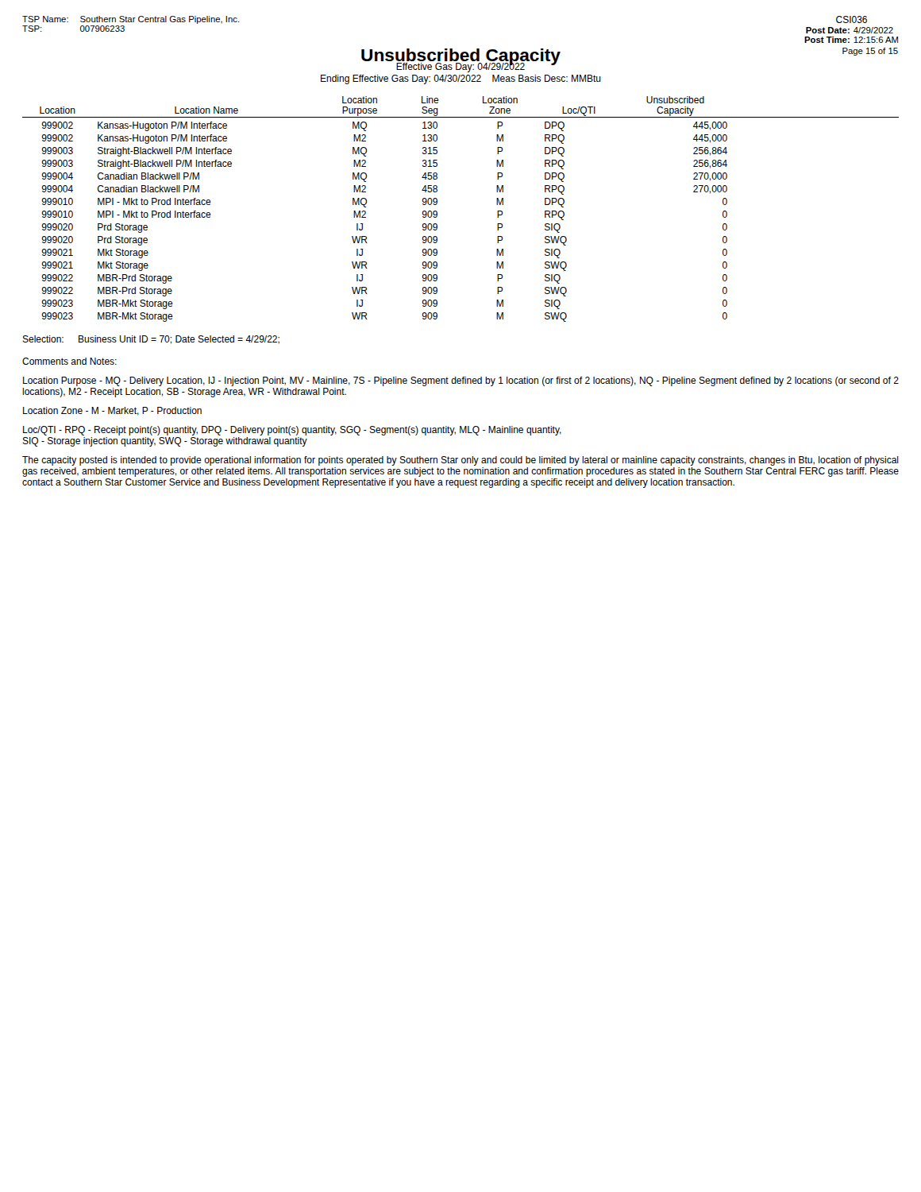| / TSP Name: / Southern Star Central Gas Pipeline, Inc. / / TSP: / 007906233 / | / CSI036 / / Post Date: / 4/29/2022 / / Post Time: / 12:15:6 AM / |
| Unsubscribed Capacity |
| Page 15 of 15 |
Effective Gas Day: 04/29/2022
Ending Effective Gas Day: 04/30/2022 Meas Basis Desc: MMBtu
| Location | Location Name | Location Purpose | Line Seg | Location Zone | Loc/QTI | Unsubscribed Capacity | |
| --- | --- | --- | --- | --- | --- | --- | --- |
| 999002 | Kansas-Hugoton P/M Interface | MQ | 130 | P | DPQ | 445,000 | |
| 999002 | Kansas-Hugoton P/M Interface | M2 | 130 | M | RPQ | 445,000 | |
| 999003 | Straight-Blackwell P/M Interface | MQ | 315 | P | DPQ | 256,864 | |
| 999003 | Straight-Blackwell P/M Interface | M2 | 315 | M | RPQ | 256,864 | |
| 999004 | Canadian Blackwell P/M | MQ | 458 | P | DPQ | 270,000 | |
| 999004 | Canadian Blackwell P/M | M2 | 458 | M | RPQ | 270,000 | |
| 999010 | MPI - Mkt to Prod Interface | MQ | 909 | M | DPQ | 0 | |
| 999010 | MPI - Mkt to Prod Interface | M2 | 909 | P | RPQ | 0 | |
| 999020 | Prd Storage | IJ | 909 | P | SIQ | 0 | |
| 999020 | Prd Storage | WR | 909 | P | SWQ | 0 | |
| 999021 | Mkt Storage | IJ | 909 | M | SIQ | 0 | |
| 999021 | Mkt Storage | WR | 909 | M | SWQ | 0 | |
| 999022 | MBR-Prd Storage | IJ | 909 | P | SIQ | 0 | |
| 999022 | MBR-Prd Storage | WR | 909 | P | SWQ | 0 | |
| 999023 | MBR-Mkt Storage | IJ | 909 | M | SIQ | 0 | |
| 999023 | MBR-Mkt Storage | WR | 909 | M | SWQ | 0 | |
Selection: Business Unit ID = 70; Date Selected = 4/29/22;
Comments and Notes:
Location Purpose - MQ - Delivery Location, IJ - Injection Point, MV - Mainline, 7S - Pipeline Segment defined by 1 location (or first of 2 locations), NQ - Pipeline Segment defined by 2 locations (or second of 2 locations), M2 - Receipt Location, SB - Storage Area, WR - Withdrawal Point.
Location Zone - M - Market, P - Production
Loc/QTI - RPQ - Receipt point(s) quantity, DPQ - Delivery point(s) quantity, SGQ - Segment(s) quantity, MLQ - Mainline quantity,
SIQ - Storage injection quantity, SWQ - Storage withdrawal quantity
The capacity posted is intended to provide operational information for points operated by Southern Star only and could be limited by lateral or mainline capacity constraints, changes in Btu, location of physical gas received, ambient temperatures, or other related items. All transportation services are subject to the nomination and confirmation procedures as stated in the Southern Star Central FERC gas tariff. Please contact a Southern Star Customer Service and Business Development Representative if you have a request regarding a specific receipt and delivery location transaction.